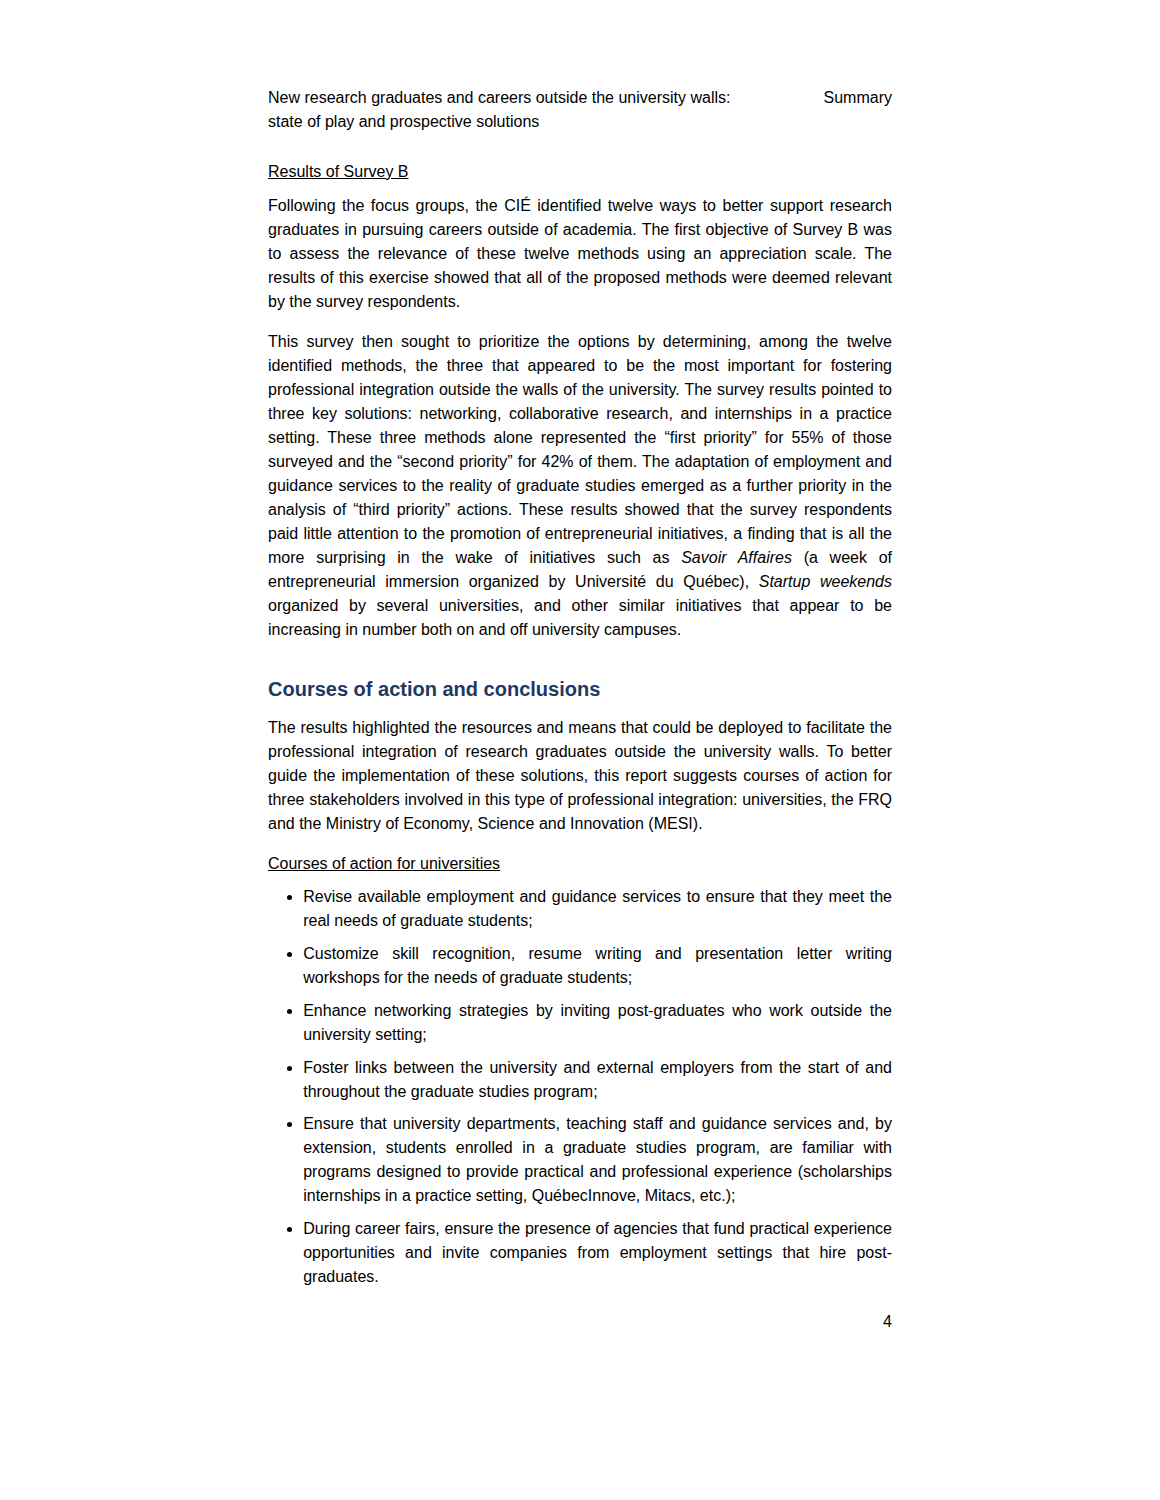New research graduates and careers outside the university walls:
state of play and prospective solutions
Summary
Results of Survey B
Following the focus groups, the CIÉ identified twelve ways to better support research graduates in pursuing careers outside of academia. The first objective of Survey B was to assess the relevance of these twelve methods using an appreciation scale. The results of this exercise showed that all of the proposed methods were deemed relevant by the survey respondents.
This survey then sought to prioritize the options by determining, among the twelve identified methods, the three that appeared to be the most important for fostering professional integration outside the walls of the university. The survey results pointed to three key solutions: networking, collaborative research, and internships in a practice setting. These three methods alone represented the “first priority” for 55% of those surveyed and the “second priority” for 42% of them. The adaptation of employment and guidance services to the reality of graduate studies emerged as a further priority in the analysis of “third priority” actions. These results showed that the survey respondents paid little attention to the promotion of entrepreneurial initiatives, a finding that is all the more surprising in the wake of initiatives such as Savoir Affaires (a week of entrepreneurial immersion organized by Université du Québec), Startup weekends organized by several universities, and other similar initiatives that appear to be increasing in number both on and off university campuses.
Courses of action and conclusions
The results highlighted the resources and means that could be deployed to facilitate the professional integration of research graduates outside the university walls. To better guide the implementation of these solutions, this report suggests courses of action for three stakeholders involved in this type of professional integration: universities, the FRQ and the Ministry of Economy, Science and Innovation (MESI).
Courses of action for universities
Revise available employment and guidance services to ensure that they meet the real needs of graduate students;
Customize skill recognition, resume writing and presentation letter writing workshops for the needs of graduate students;
Enhance networking strategies by inviting post-graduates who work outside the university setting;
Foster links between the university and external employers from the start of and throughout the graduate studies program;
Ensure that university departments, teaching staff and guidance services and, by extension, students enrolled in a graduate studies program, are familiar with programs designed to provide practical and professional experience (scholarships internships in a practice setting, QuébecInnove, Mitacs, etc.);
During career fairs, ensure the presence of agencies that fund practical experience opportunities and invite companies from employment settings that hire post-graduates.
4